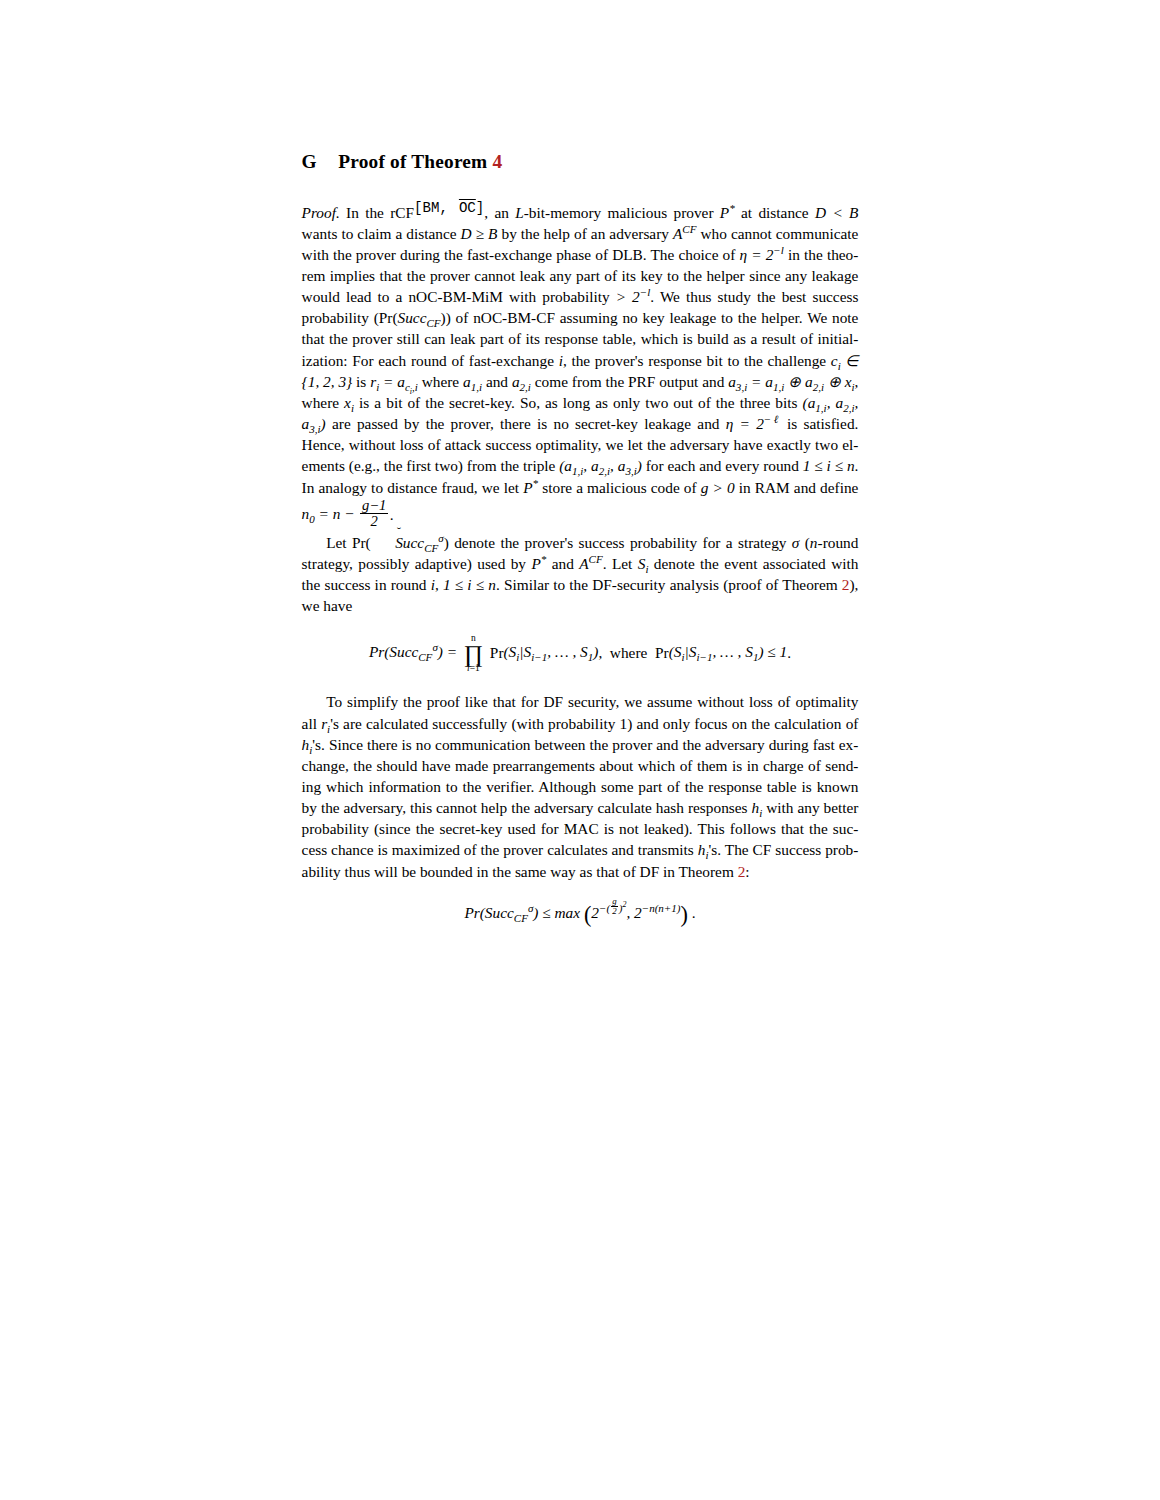GProof of Theorem 4
Proof. In the rCF[BM, OC], an L-bit-memory malicious prover P* at distance D < B wants to claim a distance D ≥ B by the help of an adversary ACF who cannot communicate with the prover during the fast-exchange phase of DLB. The choice of η = 2−l in the theorem implies that the prover cannot leak any part of its key to the helper since any leakage would lead to a nOC-BM-MiM with probability > 2−l. We thus study the best success probability (Pr(SuccCF)) of nOC-BM-CF assuming no key leakage to the helper. We note that the prover still can leak part of its response table, which is build as a result of initialization: For each round of fast-exchange i, the prover's response bit to the challenge ci ∈ {1, 2, 3} is ri = aci,i where a1,i and a2,i come from the PRF output and a3,i = a1,i ⊕ a2,i ⊕ xi, where xi is a bit of the secret-key. So, as long as only two out of the three bits (a1,i, a2,i, a3,i) are passed by the prover, there is no secret-key leakage and η = 2−ℓ is satisfied. Hence, without loss of attack success optimality, we let the adversary have exactly two elements (e.g., the first two) from the triple (a1,i, a2,i, a3,i) for each and every round 1 ≤ i ≤ n. In analogy to distance fraud, we let P* store a malicious code of g > 0 in RAM and define n0 = n − g−12.
Let Pr(˘S uccCFσ) denote the prover's success probability for a strategy σ (n-round strategy, possibly adaptive) used by P* and ACF. Let Si denote the event associated with the success in round i, 1 ≤ i ≤ n. Similar to the DF-security analysis (proof of Theorem 2), we have
Pr(SuccCFσ) = n∏i=1 Pr(Si|Si−1, … , S1), where Pr(Si|Si−1, … , S1) ≤ 1.
To simplify the proof like that for DF security, we assume without loss of optimality all ri's are calculated successfully (with probability 1) and only focus on the calculation of hi's. Since there is no communication between the prover and the adversary during fast exchange, the should have made prearrangements about which of them is in charge of sending which information to the verifier. Although some part of the response table is known by the adversary, this cannot help the adversary calculate hash responses hi with any better probability (since the secret-key used for MAC is not leaked). This follows that the success chance is maximized of the prover calculates and transmits hi's. The CF success probability thus will be bounded in the same way as that of DF in Theorem 2:
Pr(SuccCFσ) ≤ max (2−(g 2)2, 2−n(n+1)) .